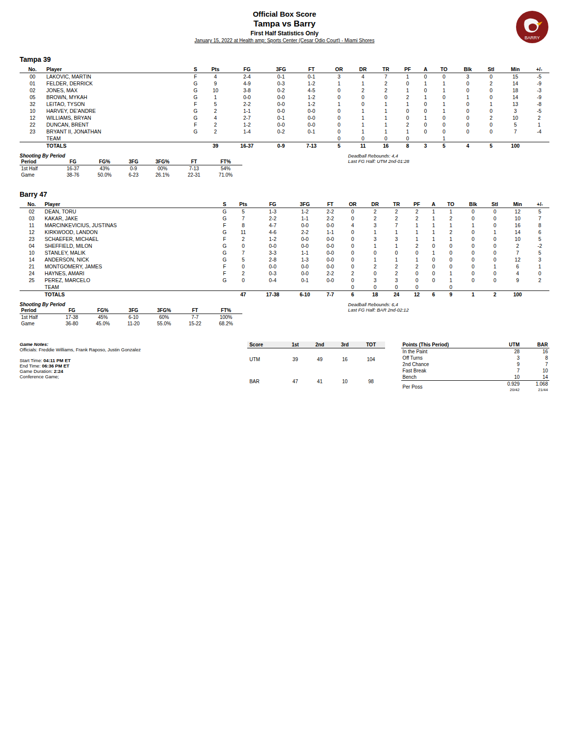BARRY
Official Box Score
Tampa vs Barry
First Half Statistics Only
January 15, 2022 at Health amp; Sports Center (Cesar Odio Court) - Miami Shores
Tampa 39
| No. | Player | S | Pts | FG | 3FG | FT | OR | DR | TR | PF | A | TO | Blk | Stl | Min | +/- |
| --- | --- | --- | --- | --- | --- | --- | --- | --- | --- | --- | --- | --- | --- | --- | --- | --- |
| 00 | LAKOVIC, MARTIN | F | 4 | 2-4 | 0-1 | 0-1 | 3 | 4 | 7 | 1 | 0 | 0 | 3 | 0 | 15 | -5 |
| 01 | FELDER, DERRICK | G | 9 | 4-9 | 0-3 | 1-2 | 1 | 1 | 2 | 0 | 1 | 1 | 0 | 2 | 14 | -9 |
| 02 | JONES, MAX | G | 10 | 3-8 | 0-2 | 4-5 | 0 | 2 | 2 | 1 | 0 | 1 | 0 | 0 | 18 | -3 |
| 05 | BROWN, MYKAH | G | 1 | 0-0 | 0-0 | 1-2 | 0 | 0 | 0 | 2 | 1 | 0 | 1 | 0 | 14 | -9 |
| 32 | LEITAO, TYSON | F | 5 | 2-2 | 0-0 | 1-2 | 1 | 0 | 1 | 1 | 0 | 1 | 0 | 1 | 13 | -8 |
| 10 | HARVEY, DE'ANDRE | G | 2 | 1-1 | 0-0 | 0-0 | 0 | 1 | 1 | 0 | 0 | 1 | 0 | 0 | 3 | -5 |
| 12 | WILLIAMS, BRYAN | G | 4 | 2-7 | 0-1 | 0-0 | 0 | 1 | 1 | 0 | 1 | 0 | 0 | 2 | 10 | 2 |
| 22 | DUNCAN, BRENT | F | 2 | 1-2 | 0-0 | 0-0 | 0 | 1 | 1 | 2 | 0 | 0 | 0 | 0 | 5 | 1 |
| 23 | BRYANT II, JONATHAN | G | 2 | 1-4 | 0-2 | 0-1 | 0 | 1 | 1 | 1 | 0 | 0 | 0 | 0 | 7 | -4 |
| | TEAM | | | | | | 0 | 0 | 0 | 0 | | 1 | | | | |
| | TOTALS | | 39 | 16-37 | 0-9 | 7-13 | 5 | 11 | 16 | 8 | 3 | 5 | 4 | 5 | 100 | |
Shooting By Period
| Period | FG | FG% | 3FG | 3FG% | FT | FT% |
| --- | --- | --- | --- | --- | --- | --- |
| 1st Half | 16-37 | 43% | 0-9 | 00% | 7-13 | 54% |
| Game | 38-76 | 50.0% | 6-23 | 26.1% | 22-31 | 71.0% |
Deadball Rebounds: 4,4
Last FG Half: UTM 2nd-01:28
Barry 47
| No. | Player | S | Pts | FG | 3FG | FT | OR | DR | TR | PF | A | TO | Blk | Stl | Min | +/- |
| --- | --- | --- | --- | --- | --- | --- | --- | --- | --- | --- | --- | --- | --- | --- | --- | --- |
| 02 | DEAN, TORU | G | 5 | 1-3 | 1-2 | 2-2 | 0 | 2 | 2 | 2 | 1 | 1 | 0 | 0 | 12 | 5 |
| 03 | KAKAR, JAKE | G | 7 | 2-2 | 1-1 | 2-2 | 0 | 2 | 2 | 2 | 1 | 2 | 0 | 0 | 10 | 7 |
| 11 | MARCINKEVICIUS, JUSTINAS | F | 8 | 4-7 | 0-0 | 0-0 | 4 | 3 | 7 | 1 | 1 | 1 | 1 | 0 | 16 | 8 |
| 12 | KIRKWOOD, LANDON | G | 11 | 4-6 | 2-2 | 1-1 | 0 | 1 | 1 | 1 | 1 | 2 | 0 | 1 | 14 | 6 |
| 23 | SCHAEFER, MICHAEL | F | 2 | 1-2 | 0-0 | 0-0 | 0 | 3 | 3 | 1 | 1 | 1 | 0 | 0 | 10 | 5 |
| 04 | SHEFFIELD, MILON | G | 0 | 0-0 | 0-0 | 0-0 | 0 | 1 | 1 | 2 | 0 | 0 | 0 | 0 | 2 | -2 |
| 10 | STANLEY, MALIK | G | 7 | 3-3 | 1-1 | 0-0 | 0 | 0 | 0 | 0 | 1 | 0 | 0 | 0 | 7 | 5 |
| 14 | ANDERSON, NICK | G | 5 | 2-8 | 1-3 | 0-0 | 0 | 1 | 1 | 1 | 0 | 0 | 0 | 0 | 12 | 3 |
| 21 | MONTGOMERY, JAMES | F | 0 | 0-0 | 0-0 | 0-0 | 0 | 2 | 2 | 2 | 0 | 0 | 0 | 1 | 6 | 1 |
| 24 | HAYNES, AMARI | F | 2 | 0-3 | 0-0 | 2-2 | 2 | 0 | 2 | 0 | 0 | 1 | 0 | 0 | 4 | 0 |
| 25 | PEREZ, MARCELO | G | 0 | 0-4 | 0-1 | 0-0 | 0 | 3 | 3 | 0 | 0 | 1 | 0 | 0 | 9 | 2 |
| | TEAM | | | | | | 0 | 0 | 0 | 0 | | 0 | | | | |
| | TOTALS | | 47 | 17-38 | 6-10 | 7-7 | 6 | 18 | 24 | 12 | 6 | 9 | 1 | 2 | 100 | |
Shooting By Period
| Period | FG | FG% | 3FG | 3FG% | FT | FT% |
| --- | --- | --- | --- | --- | --- | --- |
| 1st Half | 17-38 | 45% | 6-10 | 60% | 7-7 | 100% |
| Game | 36-80 | 45.0% | 11-20 | 55.0% | 15-22 | 68.2% |
Deadball Rebounds: 6,4
Last FG Half: BAR 2nd-02:12
Game Notes:
Officials: Freddie Williams, Frank Raposo, Justin Gonzalez
Start Time: 04:11 PM ET
End Time: 06:36 PM ET
Game Duration: 2:24
Conference Game;
| Score | 1st | 2nd | 3rd | TOT |
| --- | --- | --- | --- | --- |
| UTM | 39 | 49 | 16 | 104 |
| BAR | 47 | 41 | 10 | 98 |
| Points (This Period) | UTM | BAR |
| --- | --- | --- |
| In the Paint | 28 | 16 |
| Off Turns | 3 | 8 |
| 2nd Chance | 9 | 7 |
| Fast Break | 7 | 10 |
| Bench | 10 | 14 |
| Per Poss | 0.929 20/42 | 1.068 21/44 |